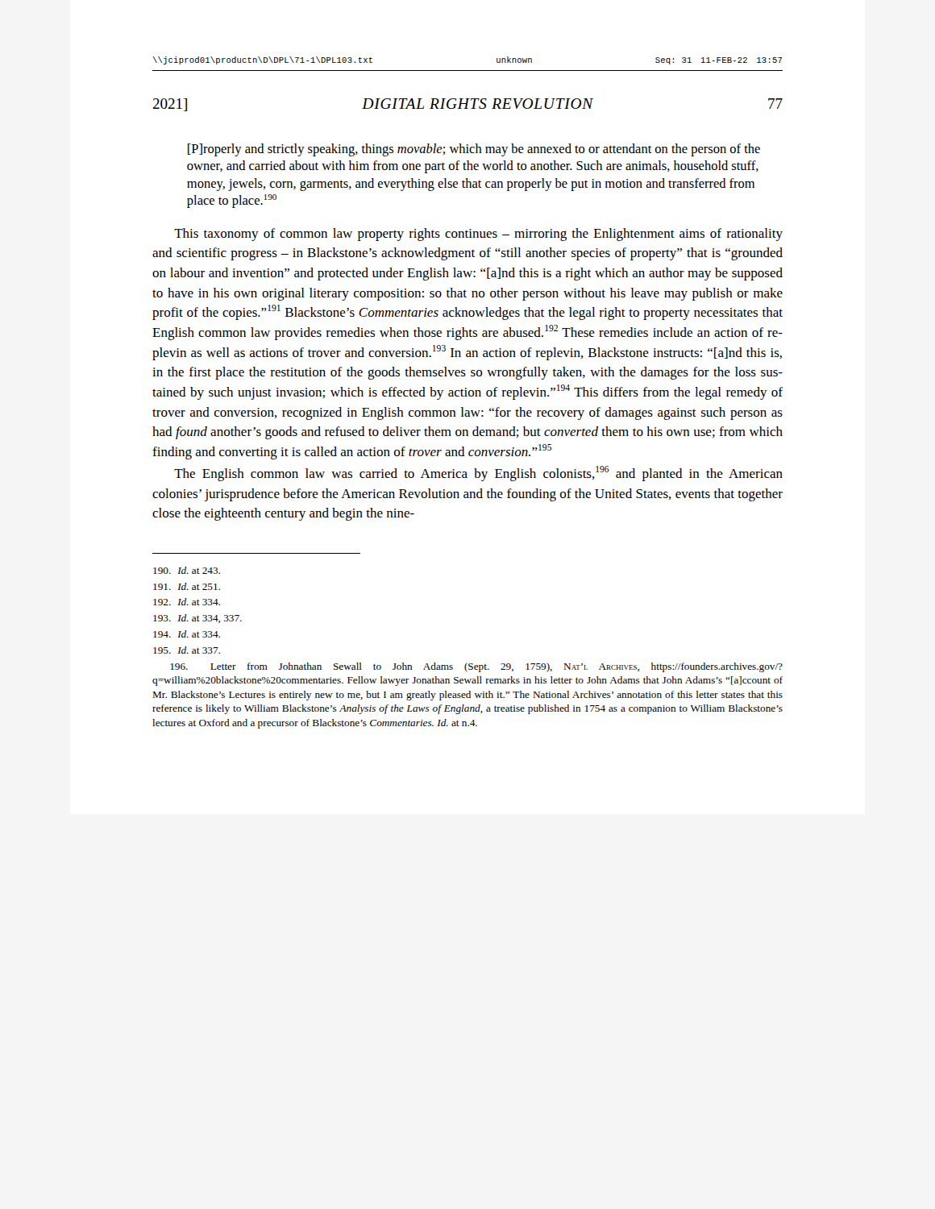\\jciprod01\productn\D\DPL\71-1\DPL103.txt unknown Seq: 31 11-FEB-22 13:57
2021] DIGITAL RIGHTS REVOLUTION 77
[P]roperly and strictly speaking, things movable; which may be annexed to or attendant on the person of the owner, and carried about with him from one part of the world to another. Such are animals, household stuff, money, jewels, corn, garments, and everything else that can properly be put in motion and transferred from place to place.190
This taxonomy of common law property rights continues – mirroring the Enlightenment aims of rationality and scientific progress – in Blackstone’s acknowledgment of “still another species of property” that is “grounded on labour and invention” and protected under English law: “[a]nd this is a right which an author may be supposed to have in his own original literary composition: so that no other person without his leave may publish or make profit of the copies.”191 Blackstone’s Commentaries acknowledges that the legal right to property necessitates that English common law provides remedies when those rights are abused.192 These remedies include an action of replevin as well as actions of trover and conversion.193 In an action of replevin, Blackstone instructs: “[a]nd this is, in the first place the restitution of the goods themselves so wrongfully taken, with the damages for the loss sustained by such unjust invasion; which is effected by action of replevin.”194 This differs from the legal remedy of trover and conversion, recognized in English common law: “for the recovery of damages against such person as had found another’s goods and refused to deliver them on demand; but converted them to his own use; from which finding and converting it is called an action of trover and conversion.”195
The English common law was carried to America by English colonists,196 and planted in the American colonies’ jurisprudence before the American Revolution and the founding of the United States, events that together close the eighteenth century and begin the nine-
190. Id. at 243.
191. Id. at 251.
192. Id. at 334.
193. Id. at 334, 337.
194. Id. at 334.
195. Id. at 337.
196. Letter from Johnathan Sewall to John Adams (Sept. 29, 1759), Nat’l Archives, https://founders.archives.gov/?q=william%20blackstone%20commentaries. Fellow lawyer Jonathan Sewall remarks in his letter to John Adams that John Adams’s “[a]ccount of Mr. Blackstone’s Lectures is entirely new to me, but I am greatly pleased with it.” The National Archives’ annotation of this letter states that this reference is likely to William Blackstone’s Analysis of the Laws of England, a treatise published in 1754 as a companion to William Blackstone’s lectures at Oxford and a precursor of Blackstone’s Commentaries. Id. at n.4.